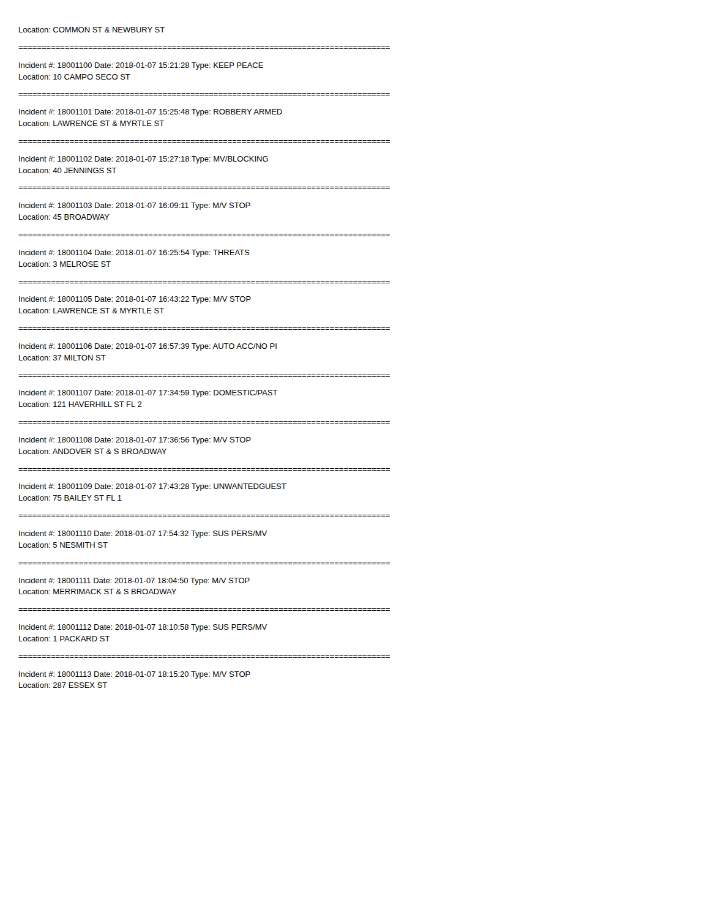Location: COMMON ST & NEWBURY ST
================================================================================
Incident #: 18001100 Date: 2018-01-07 15:21:28 Type: KEEP PEACE
Location: 10 CAMPO SECO ST
================================================================================
Incident #: 18001101 Date: 2018-01-07 15:25:48 Type: ROBBERY ARMED
Location: LAWRENCE ST & MYRTLE ST
================================================================================
Incident #: 18001102 Date: 2018-01-07 15:27:18 Type: MV/BLOCKING
Location: 40 JENNINGS ST
================================================================================
Incident #: 18001103 Date: 2018-01-07 16:09:11 Type: M/V STOP
Location: 45 BROADWAY
================================================================================
Incident #: 18001104 Date: 2018-01-07 16:25:54 Type: THREATS
Location: 3 MELROSE ST
================================================================================
Incident #: 18001105 Date: 2018-01-07 16:43:22 Type: M/V STOP
Location: LAWRENCE ST & MYRTLE ST
================================================================================
Incident #: 18001106 Date: 2018-01-07 16:57:39 Type: AUTO ACC/NO PI
Location: 37 MILTON ST
================================================================================
Incident #: 18001107 Date: 2018-01-07 17:34:59 Type: DOMESTIC/PAST
Location: 121 HAVERHILL ST FL 2
================================================================================
Incident #: 18001108 Date: 2018-01-07 17:36:56 Type: M/V STOP
Location: ANDOVER ST & S BROADWAY
================================================================================
Incident #: 18001109 Date: 2018-01-07 17:43:28 Type: UNWANTEDGUEST
Location: 75 BAILEY ST FL 1
================================================================================
Incident #: 18001110 Date: 2018-01-07 17:54:32 Type: SUS PERS/MV
Location: 5 NESMITH ST
================================================================================
Incident #: 18001111 Date: 2018-01-07 18:04:50 Type: M/V STOP
Location: MERRIMACK ST & S BROADWAY
================================================================================
Incident #: 18001112 Date: 2018-01-07 18:10:58 Type: SUS PERS/MV
Location: 1 PACKARD ST
================================================================================
Incident #: 18001113 Date: 2018-01-07 18:15:20 Type: M/V STOP
Location: 287 ESSEX ST